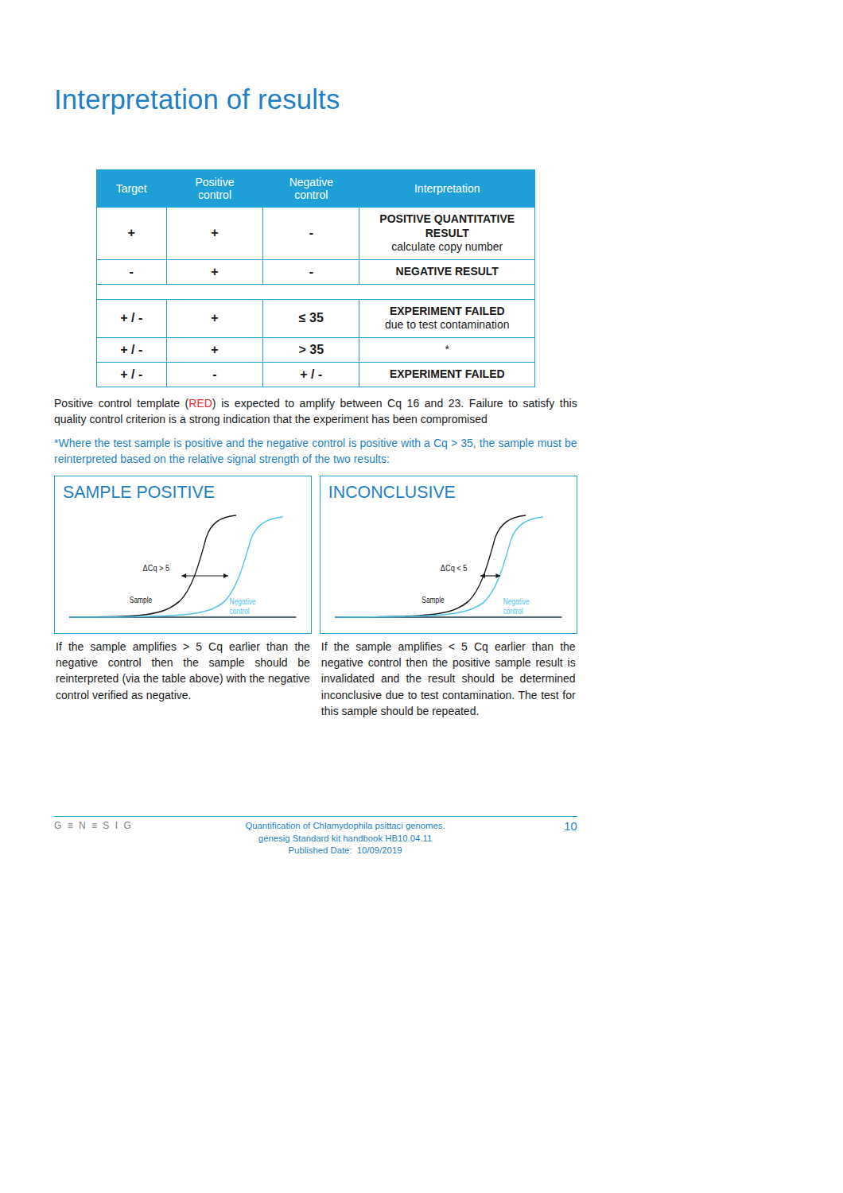Interpretation of results
| Target | Positive control | Negative control | Interpretation |
| --- | --- | --- | --- |
| + | + | - | POSITIVE QUANTITATIVE RESULT calculate copy number |
| - | + | - | NEGATIVE RESULT |
| + / - | + | ≤ 35 | EXPERIMENT FAILED due to test contamination |
| + / - | + | > 35 | * |
| + / - | - | + / - | EXPERIMENT FAILED |
Positive control template (RED) is expected to amplify between Cq 16 and 23. Failure to satisfy this quality control criterion is a strong indication that the experiment has been compromised
*Where the test sample is positive and the negative control is positive with a Cq > 35, the sample must be reinterpreted based on the relative signal strength of the two results:
SAMPLE POSITIVE
ΔCq > 5 Sample Negative control
INCONCLUSIVE
ΔCq < 5 Sample Negative control
If the sample amplifies > 5 Cq earlier than the negative control then the sample should be reinterpreted (via the table above) with the negative control verified as negative.
If the sample amplifies < 5 Cq earlier than the negative control then the positive sample result is invalidated and the result should be determined inconclusive due to test contamination. The test for this sample should be repeated.
G ≡ N ≡ S I G
Quantification of Chlamydophila psittaci genomes.
genesig Standard kit handbook HB10.04.11
Published Date: 10/09/2019
10